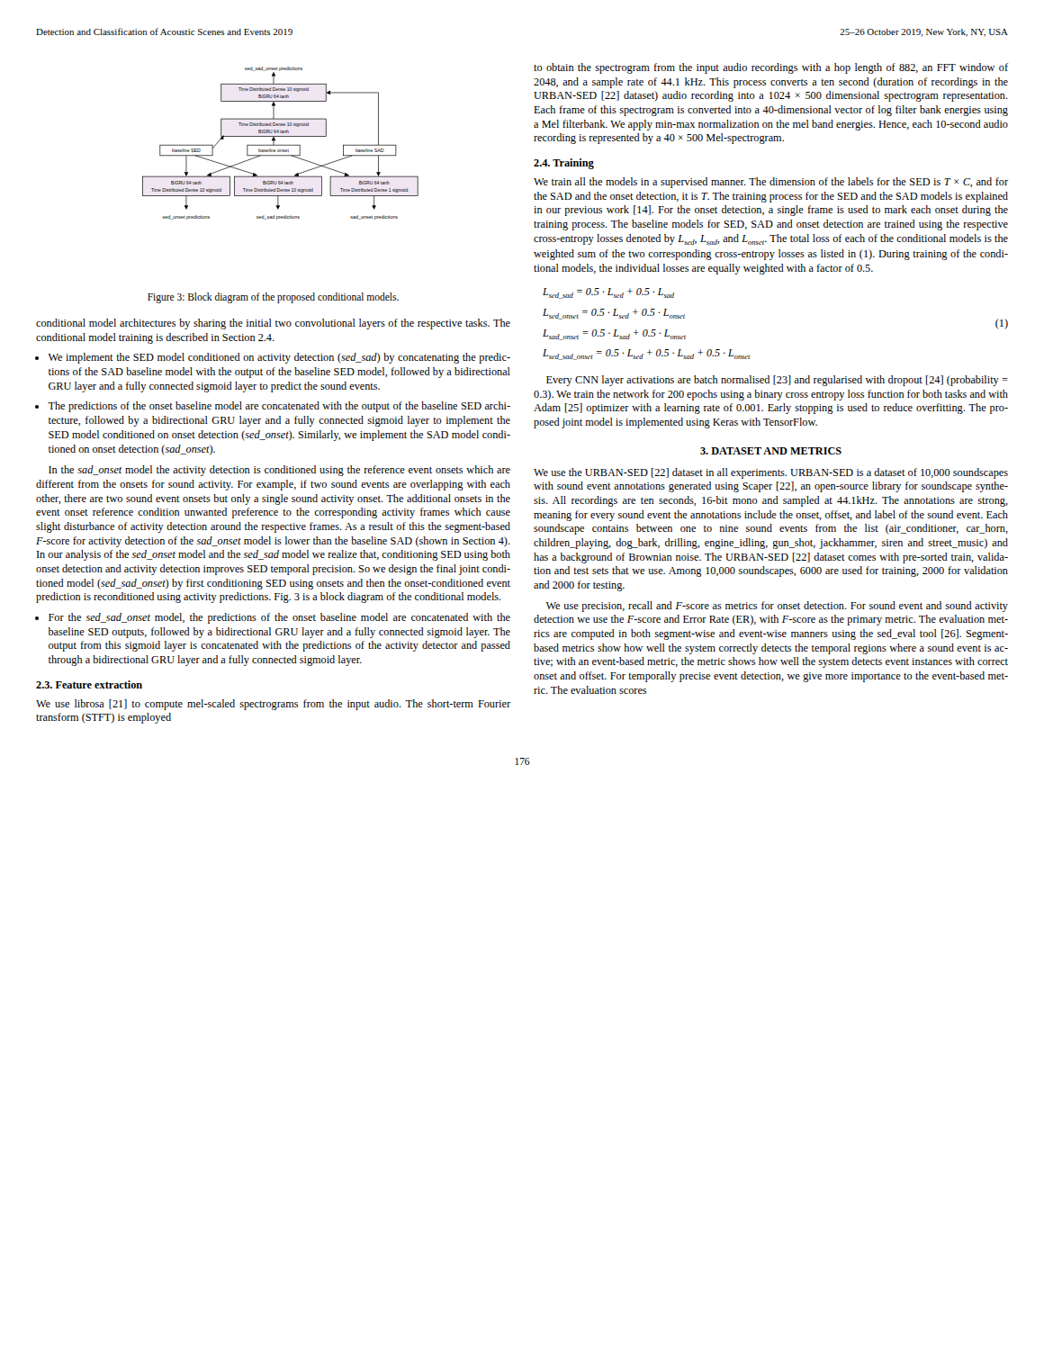Detection and Classification of Acoustic Scenes and Events 2019
25–26 October 2019, New York, NY, USA
sed_sad_onset predictions Time Distributed Dense 10 sigmoid BiGRU 64 tanh Time Distributed Dense 10 sigmoid BiGRU 64 tanh baseline SED baseline onset baseline SAD BiGRU 64 tanh Time Distributed Dense 10 sigmoid BiGRU 64 tanh Time Distributed Dense 10 sigmoid BiGRU 64 tanh Time Distributed Dense 1 sigmoid sed_onset predictions sed_sad predictions sad_onset predictions
Figure 3: Block diagram of the proposed conditional models.
conditional model architectures by sharing the initial two convolutional layers of the respective tasks. The conditional model training is described in Section 2.4.
We implement the SED model conditioned on activity detection (sed_sad) by concatenating the predictions of the SAD baseline model with the output of the baseline SED model, followed by a bidirectional GRU layer and a fully connected sigmoid layer to predict the sound events.
The predictions of the onset baseline model are concatenated with the output of the baseline SED architecture, followed by a bidirectional GRU layer and a fully connected sigmoid layer to implement the SED model conditioned on onset detection (sed_onset). Similarly, we implement the SAD model conditioned on onset detection (sad_onset).
In the sad_onset model the activity detection is conditioned using the reference event onsets which are different from the onsets for sound activity. For example, if two sound events are overlapping with each other, there are two sound event onsets but only a single sound activity onset. The additional onsets in the event onset reference condition unwanted preference to the corresponding activity frames which cause slight disturbance of activity detection around the respective frames. As a result of this the segment-based F-score for activity detection of the sad_onset model is lower than the baseline SAD (shown in Section 4). In our analysis of the sed_onset model and the sed_sad model we realize that, conditioning SED using both onset detection and activity detection improves SED temporal precision. So we design the final joint conditioned model (sed_sad_onset) by first conditioning SED using onsets and then the onset-conditioned event prediction is reconditioned using activity predictions. Fig. 3 is a block diagram of the conditional models.
For the sed_sad_onset model, the predictions of the onset baseline model are concatenated with the baseline SED outputs, followed by a bidirectional GRU layer and a fully connected sigmoid layer. The output from this sigmoid layer is concatenated with the predictions of the activity detector and passed through a bidirectional GRU layer and a fully connected sigmoid layer.
2.3. Feature extraction
We use librosa [21] to compute mel-scaled spectrograms from the input audio. The short-term Fourier transform (STFT) is employed
to obtain the spectrogram from the input audio recordings with a hop length of 882, an FFT window of 2048, and a sample rate of 44.1 kHz. This process converts a ten second (duration of recordings in the URBAN-SED [22] dataset) audio recording into a 1024 × 500 dimensional spectrogram representation. Each frame of this spectrogram is converted into a 40-dimensional vector of log filter bank energies using a Mel filterbank. We apply min-max normalization on the mel band energies. Hence, each 10-second audio recording is represented by a 40 × 500 Mel-spectrogram.
2.4. Training
We train all the models in a supervised manner. The dimension of the labels for the SED is T × C, and for the SAD and the onset detection, it is T. The training process for the SED and the SAD models is explained in our previous work [14]. For the onset detection, a single frame is used to mark each onset during the training process. The baseline models for SED, SAD and onset detection are trained using the respective cross-entropy losses denoted by Lsed, Lsad, and Lonset. The total loss of each of the conditional models is the weighted sum of the two corresponding cross-entropy losses as listed in (1). During training of the conditional models, the individual losses are equally weighted with a factor of 0.5.
Lsed_sad = 0.5 · Lsed + 0.5 · Lsad
Lsed_onset = 0.5 · Lsed + 0.5 · Lonset
Lsad_onset = 0.5 · Lsad + 0.5 · Lonset
Lsed_sad_onset = 0.5 · Lsed + 0.5 · Lsad + 0.5 · Lonset
(1)
Every CNN layer activations are batch normalised [23] and regularised with dropout [24] (probability = 0.3). We train the network for 200 epochs using a binary cross entropy loss function for both tasks and with Adam [25] optimizer with a learning rate of 0.001. Early stopping is used to reduce overfitting. The proposed joint model is implemented using Keras with TensorFlow.
3. DATASET AND METRICS
We use the URBAN-SED [22] dataset in all experiments. URBAN-SED is a dataset of 10,000 soundscapes with sound event annotations generated using Scaper [22], an open-source library for soundscape synthesis. All recordings are ten seconds, 16-bit mono and sampled at 44.1kHz. The annotations are strong, meaning for every sound event the annotations include the onset, offset, and label of the sound event. Each soundscape contains between one to nine sound events from the list (air_conditioner, car_horn, children_playing, dog_bark, drilling, engine_idling, gun_shot, jackhammer, siren and street_music) and has a background of Brownian noise. The URBAN-SED [22] dataset comes with pre-sorted train, validation and test sets that we use. Among 10,000 soundscapes, 6000 are used for training, 2000 for validation and 2000 for testing.
We use precision, recall and F-score as metrics for onset detection. For sound event and sound activity detection we use the F-score and Error Rate (ER), with F-score as the primary metric. The evaluation metrics are computed in both segment-wise and event-wise manners using the sed_eval tool [26]. Segment-based metrics show how well the system correctly detects the temporal regions where a sound event is active; with an event-based metric, the metric shows how well the system detects event instances with correct onset and offset. For temporally precise event detection, we give more importance to the event-based metric. The evaluation scores
176